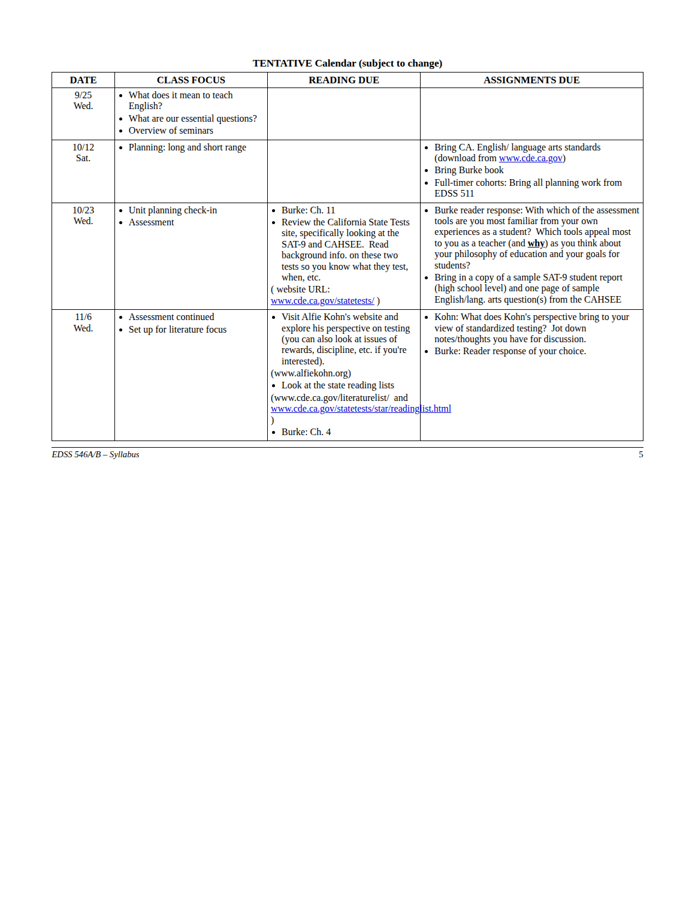TENTATIVE Calendar (subject to change)
| DATE | CLASS FOCUS | READING DUE | ASSIGNMENTS DUE |
| --- | --- | --- | --- |
| 9/25 Wed. | What does it mean to teach English? What are our essential questions? Overview of seminars | | |
| 10/12 Sat. | Planning: long and short range | | Bring CA. English/ language arts standards (download from www.cde.ca.gov ) Bring Burke book Full-timer cohorts: Bring all planning work from EDSS 511 |
| 10/23 Wed. | Unit planning check-in Assessment | Burke: Ch. 11 Review the California State Tests site, specifically looking at the SAT-9 and CAHSEE. Read background info. on these two tests so you know what they test, when, etc. ( website URL: www.cde.ca.gov/statetests/ ) | Burke reader response: With which of the assessment tools are you most familiar from your own experiences as a student? Which tools appeal most to you as a teacher (and why ) as you think about your philosophy of education and your goals for students? Bring in a copy of a sample SAT-9 student report (high school level) and one page of sample English/lang. arts question(s) from the CAHSEE |
| 11/6 Wed. | Assessment continued Set up for literature focus | Visit Alfie Kohn's website and explore his perspective on testing (you can also look at issues of rewards, discipline, etc. if you're interested). ( www.alfiekohn.org ) Look at the state reading lists ( www.cde.ca.gov/literaturelist/ and www.cde.ca.gov/statetests/star/readinglist.html ) Burke: Ch. 4 | Kohn: What does Kohn's perspective bring to your view of standardized testing? Jot down notes/thoughts you have for discussion. Burke: Reader response of your choice. |
EDSS 546A/B – Syllabus 5